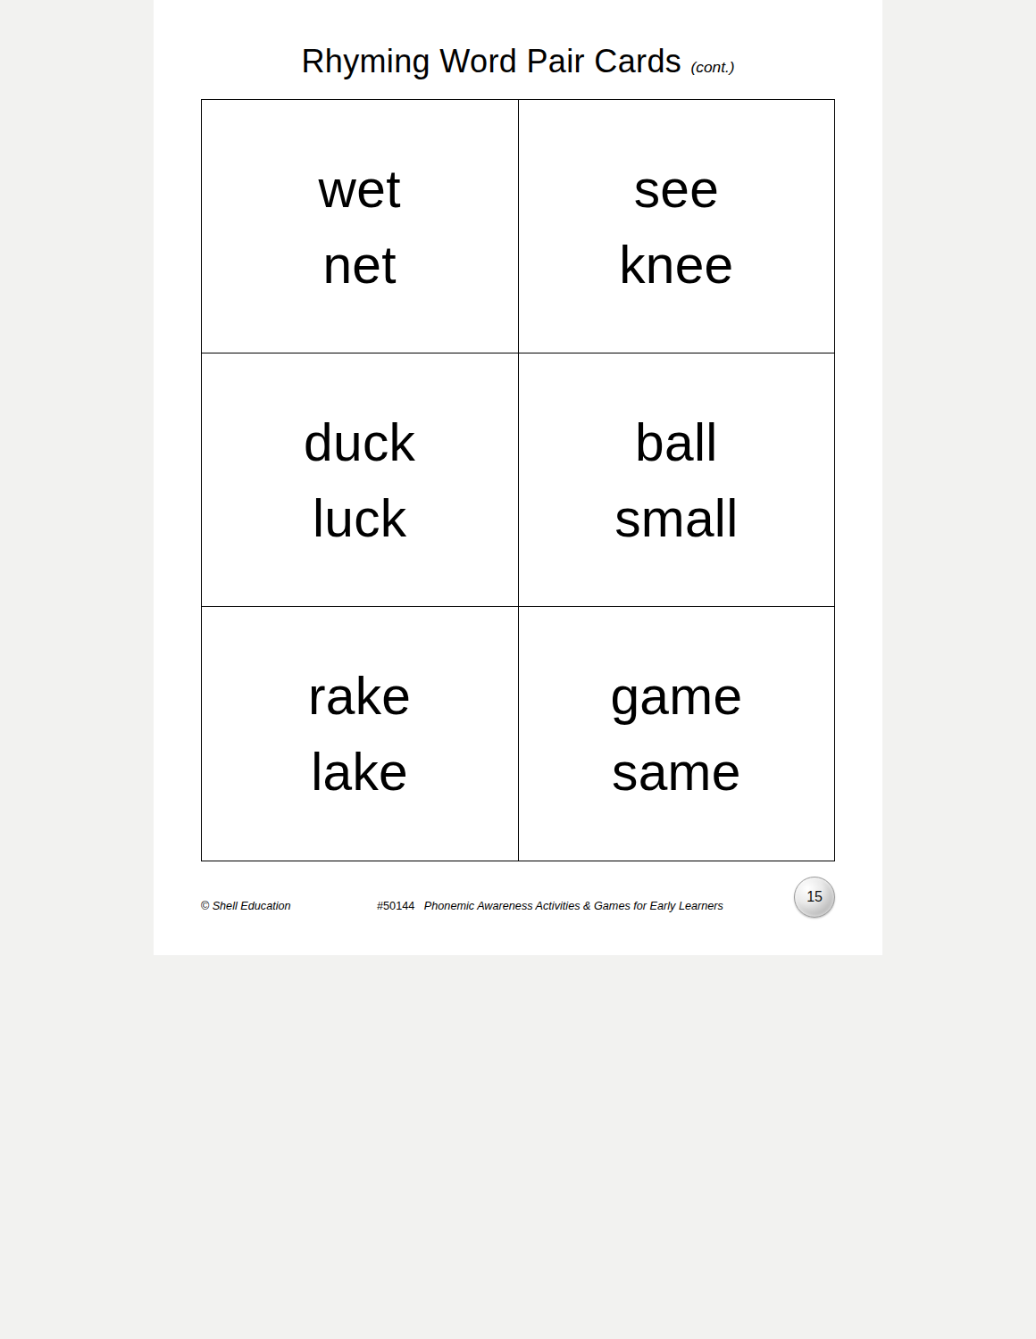Rhyming Word Pair Cards (cont.)
| wet net | see knee |
| duck luck | ball small |
| rake lake | game same |
© Shell Education
#50144 Phonemic Awareness Activities & Games for Early Learners
15